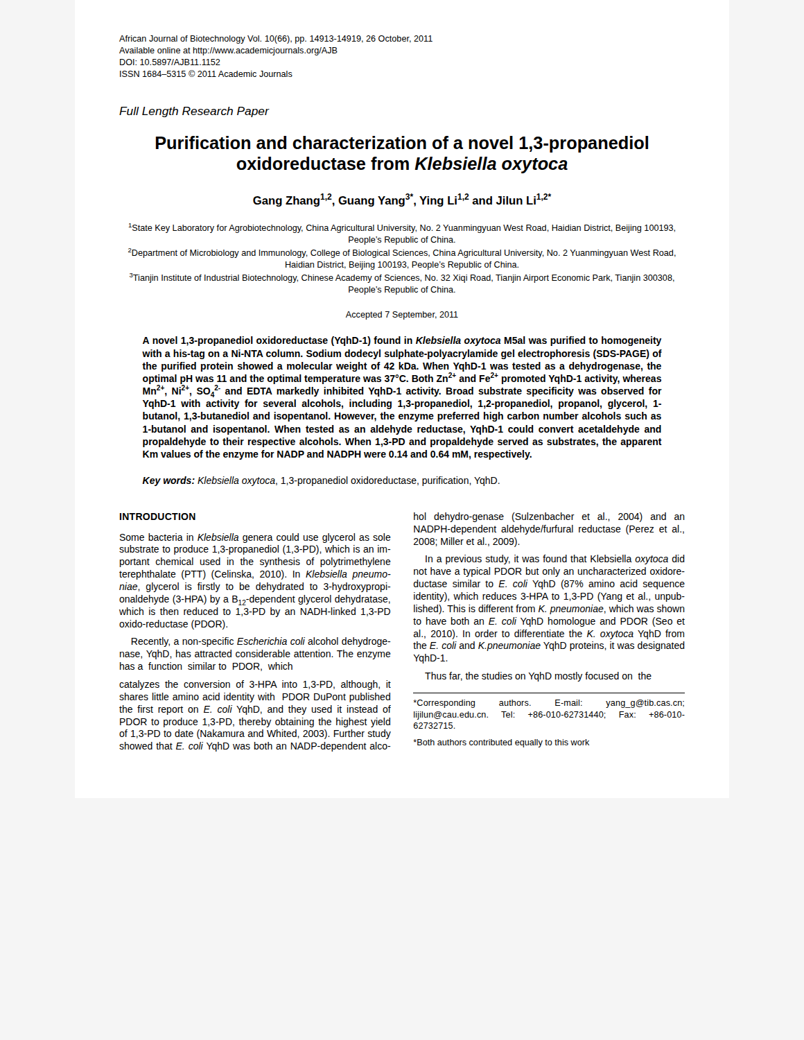African Journal of Biotechnology Vol. 10(66), pp. 14913-14919, 26 October, 2011
Available online at http://www.academicjournals.org/AJB
DOI: 10.5897/AJB11.1152
ISSN 1684–5315 © 2011 Academic Journals
Full Length Research Paper
Purification and characterization of a novel 1,3-propanediol oxidoreductase from Klebsiella oxytoca
Gang Zhang1,2, Guang Yang3*, Ying Li1,2 and Jilun Li1,2*
1State Key Laboratory for Agrobiotechnology, China Agricultural University, No. 2 Yuanmingyuan West Road, Haidian District, Beijing 100193, People’s Republic of China.
2Department of Microbiology and Immunology, College of Biological Sciences, China Agricultural University, No. 2 Yuanmingyuan West Road, Haidian District, Beijing 100193, People’s Republic of China.
3Tianjin Institute of Industrial Biotechnology, Chinese Academy of Sciences, No. 32 Xiqi Road, Tianjin Airport Economic Park, Tianjin 300308, People’s Republic of China.
Accepted 7 September, 2011
A novel 1,3-propanediol oxidoreductase (YqhD-1) found in Klebsiella oxytoca M5al was purified to homogeneity with a his-tag on a Ni-NTA column. Sodium dodecyl sulphate-polyacrylamide gel electrophoresis (SDS-PAGE) of the purified protein showed a molecular weight of 42 kDa. When YqhD-1 was tested as a dehydrogenase, the optimal pH was 11 and the optimal temperature was 37°C. Both Zn2+ and Fe2+ promoted YqhD-1 activity, whereas Mn2+, Ni2+, SO42- and EDTA markedly inhibited YqhD-1 activity. Broad substrate specificity was observed for YqhD-1 with activity for several alcohols, including 1,3-propanediol, 1,2-propanediol, propanol, glycerol, 1-butanol, 1,3-butanediol and isopentanol. However, the enzyme preferred high carbon number alcohols such as 1-butanol and isopentanol. When tested as an aldehyde reductase, YqhD-1 could convert acetaldehyde and propaldehyde to their respective alcohols. When 1,3-PD and propaldehyde served as substrates, the apparent Km values of the enzyme for NADP and NADPH were 0.14 and 0.64 mM, respectively.
Key words: Klebsiella oxytoca, 1,3-propanediol oxidoreductase, purification, YqhD.
INTRODUCTION
Some bacteria in Klebsiella genera could use glycerol as sole substrate to produce 1,3-propanediol (1,3-PD), which is an important chemical used in the synthesis of polytrimethylene terephthalate (PTT) (Celinska, 2010). In Klebsiella pneumoniae, glycerol is firstly to be dehydrated to 3-hydroxypropionaldehyde (3-HPA) by a B12-dependent glycerol dehydratase, which is then reduced to 1,3-PD by an NADH-linked 1,3-PD oxido-reductase (PDOR).
Recently, a non-specific Escherichia coli alcohol dehydrogenase, YqhD, has attracted considerable attention. The enzyme has a function similar to PDOR, which
catalyzes the conversion of 3-HPA into 1,3-PD, although, it shares little amino acid identity with PDOR DuPont published the first report on E. coli YqhD, and they used it instead of PDOR to produce 1,3-PD, thereby obtaining the highest yield of 1,3-PD to date (Nakamura and Whited, 2003). Further study showed that E. coli YqhD was both an NADP-dependent alcohol dehydro-genase (Sulzenbacher et al., 2004) and an NADPH-dependent aldehyde/furfural reductase (Perez et al., 2008; Miller et al., 2009).
In a previous study, it was found that Klebsiella oxytoca did not have a typical PDOR but only an uncharacterized oxidoreductase similar to E. coli YqhD (87% amino acid sequence identity), which reduces 3-HPA to 1,3-PD (Yang et al., unpublished). This is different from K. pneumoniae, which was shown to have both an E. coli YqhD homologue and PDOR (Seo et al., 2010). In order to differentiate the K. oxytoca YqhD from the E. coli and K.pneumoniae YqhD proteins, it was designated YqhD-1.
Thus far, the studies on YqhD mostly focused on the
*Corresponding authors. E-mail: yang_g@tib.cas.cn; lijilun@cau.edu.cn. Tel: +86-010-62731440; Fax: +86-010-62732715.
*Both authors contributed equally to this work